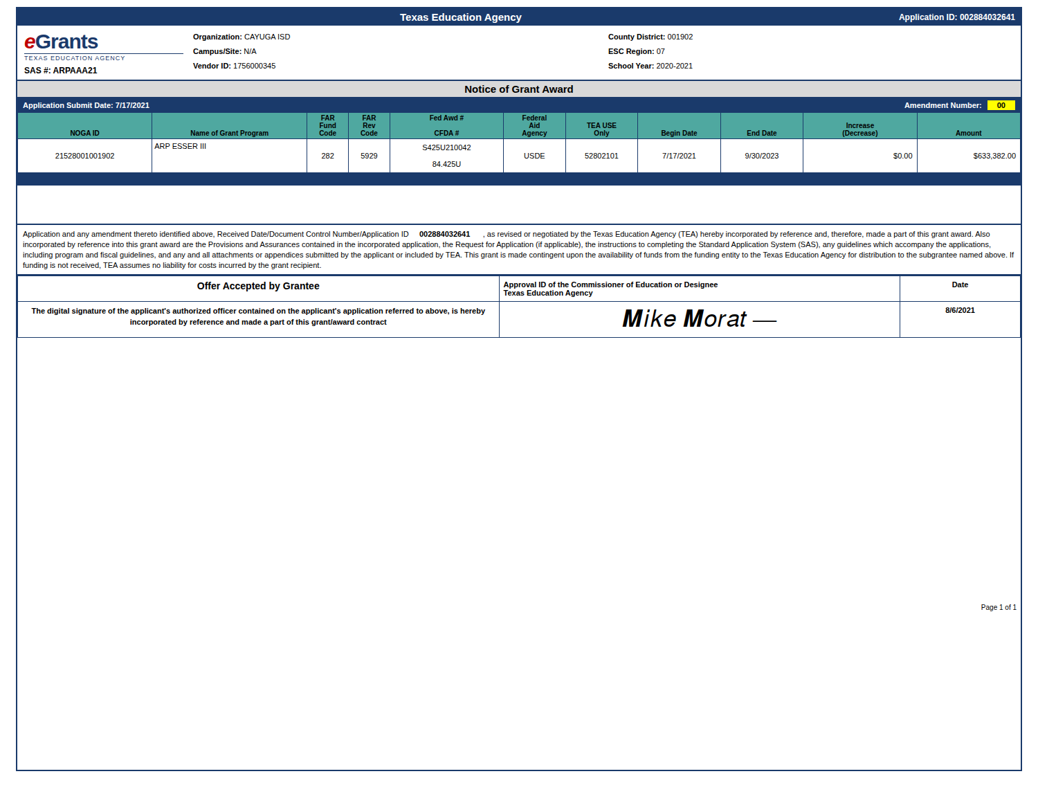Texas Education Agency
Application ID: 002884032641
e Grants
TEXAS EDUCATION AGENCY
SAS #: ARPAAA21
Organization: CAYUGA ISD
Campus/Site: N/A
Vendor ID: 1756000345
County District: 001902
ESC Region: 07
School Year: 2020-2021
Notice of Grant Award
Application Submit Date: 7/17/2021
Amendment Number: 00
| NOGA ID | Name of Grant Program | FAR Fund Code | FAR Rev Code | Fed Awd # CFDA # | Federal Aid Agency | TEA USE Only | Begin Date | End Date | Increase (Decrease) | Amount |
| --- | --- | --- | --- | --- | --- | --- | --- | --- | --- | --- |
| 21528001001902 | ARP ESSER III | 282 | 5929 | S425U210042 84.425U | USDE | 52802101 | 7/17/2021 | 9/30/2023 | $0.00 | $633,382.00 |
Application and any amendment thereto identified above, Received Date/Document Control Number/Application ID 002884032641 , as revised or negotiated by the Texas Education Agency (TEA) hereby incorporated by reference and, therefore, made a part of this grant award. Also incorporated by reference into this grant award are the Provisions and Assurances contained in the incorporated application, the Request for Application (if applicable), the instructions to completing the Standard Application System (SAS), any guidelines which accompany the applications, including program and fiscal guidelines, and any and all attachments or appendices submitted by the applicant or included by TEA. This grant is made contingent upon the availability of funds from the funding entity to the Texas Education Agency for distribution to the subgrantee named above. If funding is not received, TEA assumes no liability for costs incurred by the grant recipient.
| Offer Accepted by Grantee | Approval ID of the Commissioner of Education or Designee Texas Education Agency | Date |
| The digital signature of the applicant's authorized officer contained on the applicant's application referred to above, is hereby incorporated by reference and made a part of this grant/award contract | 𝑴𝑖𝑘𝑒 𝑴𝑜𝑟𝑎𝑡 — | 8/6/2021 |
Page 1 of 1